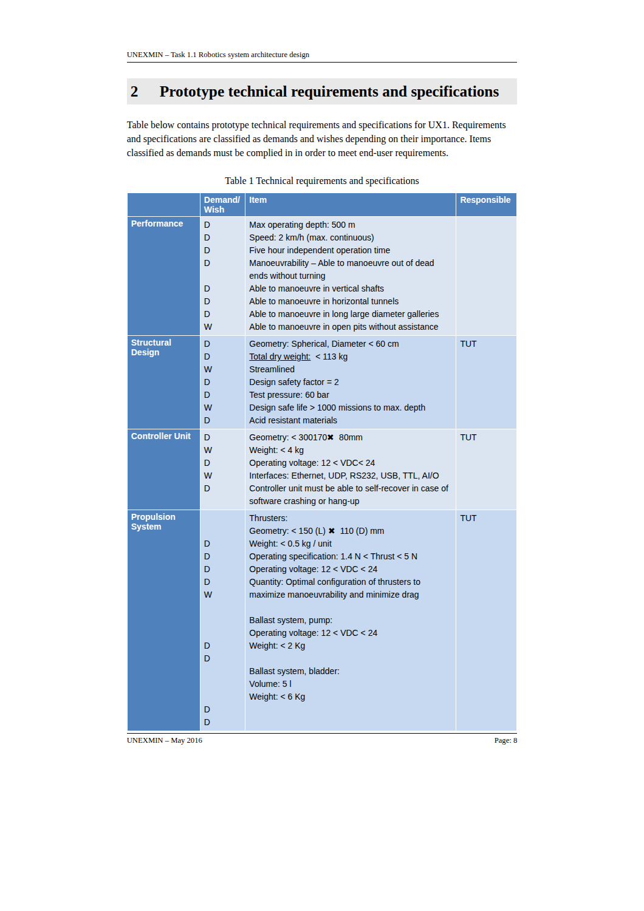UNEXMIN – Task 1.1 Robotics system architecture design
2 Prototype technical requirements and specifications
Table below contains prototype technical requirements and specifications for UX1. Requirements and specifications are classified as demands and wishes depending on their importance. Items classified as demands must be complied in in order to meet end-user requirements.
Table 1 Technical requirements and specifications
| | Demand/ Wish | Item | Responsible |
| --- | --- | --- | --- |
| Performance | D D D D D D D W | Max operating depth: 500 m Speed: 2 km/h (max. continuous) Five hour independent operation time Manoeuvrability – Able to manoeuvre out of dead ends without turning Able to manoeuvre in vertical shafts Able to manoeuvre in horizontal tunnels Able to manoeuvre in long large diameter galleries Able to manoeuvre in open pits without assistance | |
| Structural Design | D D W D D W D | Geometry: Spherical, Diameter < 60 cm Total dry weight: < 113 kg Streamlined Design safety factor = 2 Test pressure: 60 bar Design safe life > 1000 missions to max. depth Acid resistant materials | TUT |
| Controller Unit | D W D W D | Geometry: < 300170 ✖ 80mm Weight: < 4 kg Operating voltage: 12 < VDC< 24 Interfaces: Ethernet, UDP, RS232, USB, TTL, AI/O Controller unit must be able to self-recover in case of software crashing or hang-up | TUT |
| Propulsion System | D D D D W D D D D | Thrusters: Geometry: < 150 (L) ✖ 110 (D) mm Weight: < 0.5 kg / unit Operating specification: 1.4 N < Thrust < 5 N Operating voltage: 12 < VDC < 24 Quantity: Optimal configuration of thrusters to maximize manoeuvrability and minimize drag Ballast system, pump: Operating voltage: 12 < VDC < 24 Weight: < 2 Kg Ballast system, bladder: Volume: 5 l Weight: < 6 Kg | TUT |
UNEXMIN – May 2016 Page: 8